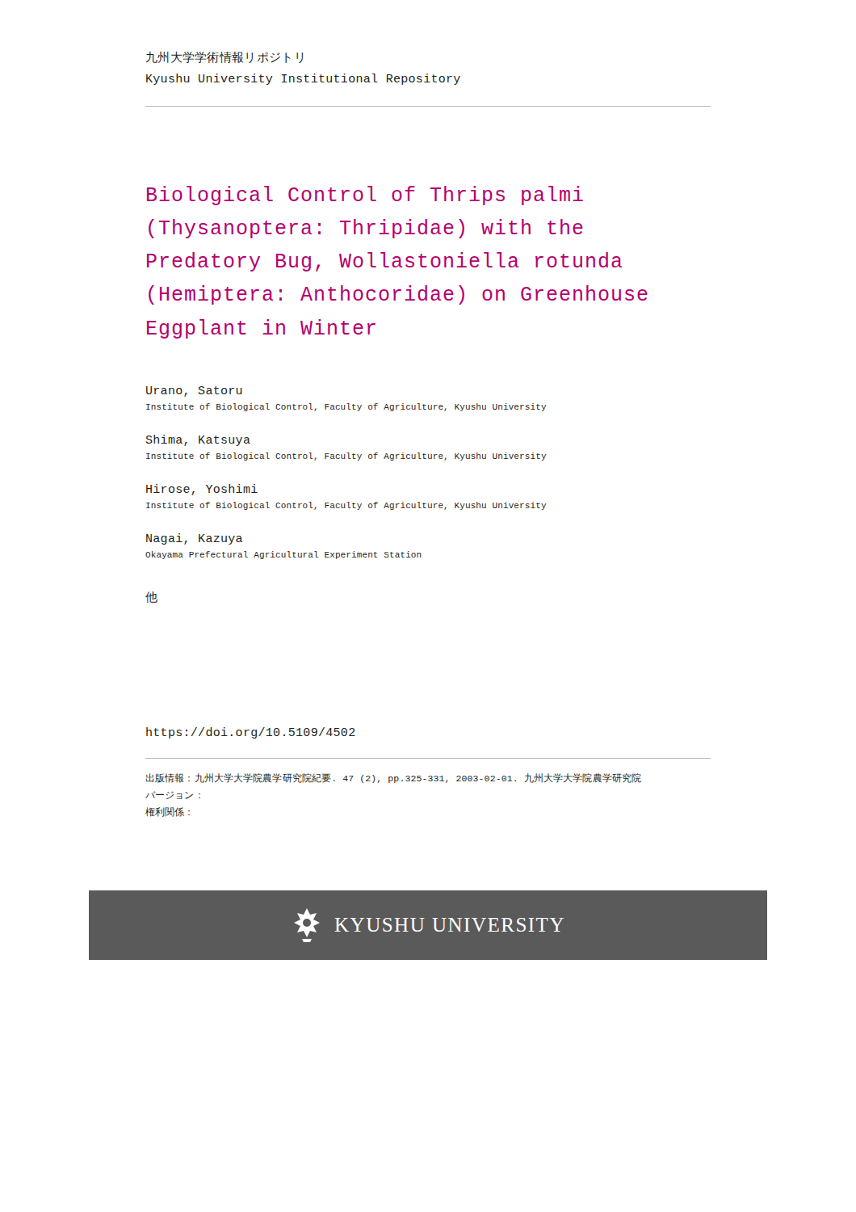九州大学学術情報リポジトリ Kyushu University Institutional Repository
Biological Control of Thrips palmi (Thysanoptera: Thripidae) with the Predatory Bug, Wollastoniella rotunda (Hemiptera: Anthocoridae) on Greenhouse Eggplant in Winter
Urano, Satoru
Institute of Biological Control, Faculty of Agriculture, Kyushu University
Shima, Katsuya
Institute of Biological Control, Faculty of Agriculture, Kyushu University
Hirose, Yoshimi
Institute of Biological Control, Faculty of Agriculture, Kyushu University
Nagai, Kazuya
Okayama Prefectural Agricultural Experiment Station
他
https://doi.org/10.5109/4502
出版情報：九州大学大学院農学研究院紀要. 47 (2), pp.325-331, 2003-02-01. 九州大学大学院農学研究院
バージョン：
権利関係：
KYUSHU UNIVERSITY